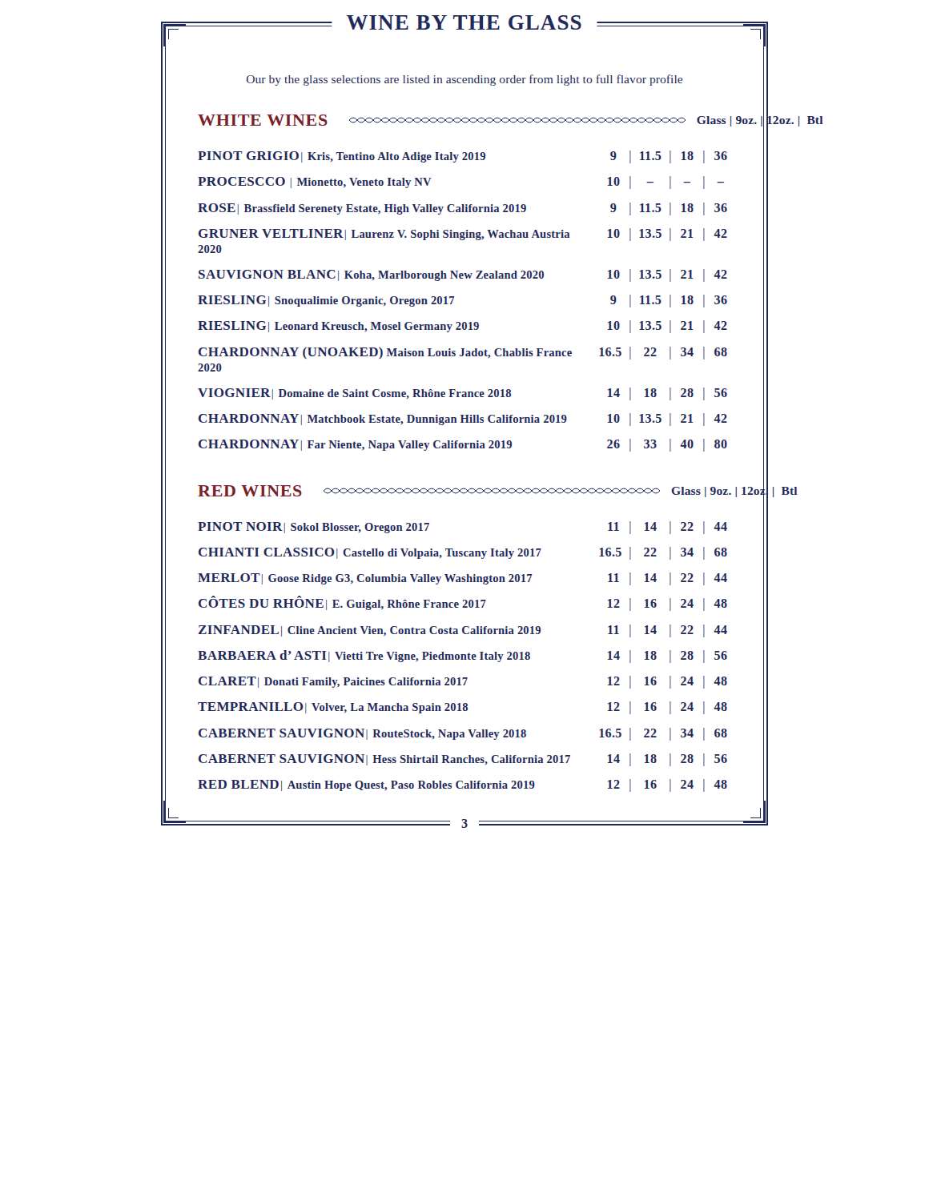WINE BY THE GLASS
Our by the glass selections are listed in ascending order from light to full flavor profile
WHITE WINES
Glass | 9oz. | 12oz. | Btl
| PINOT GRIGIO / Kris, Tentino Alto Adige Italy 2019 | 9 / 11.5 / 18 / 36 |
| PROCESCCO / Mionetto, Veneto Italy NV | 10 / – / – / – |
| ROSE / Brassfield Serenety Estate, High Valley California 2019 | 9 / 11.5 / 18 / 36 |
| GRUNER VELTLINER / Laurenz V. Sophi Singing, Wachau Austria 2020 | 10 / 13.5 / 21 / 42 |
| SAUVIGNON BLANC / Koha, Marlborough New Zealand 2020 | 10 / 13.5 / 21 / 42 |
| RIESLING / Snoqualimie Organic, Oregon 2017 | 9 / 11.5 / 18 / 36 |
| RIESLING / Leonard Kreusch, Mosel Germany 2019 | 10 / 13.5 / 21 / 42 |
| CHARDONNAY (UNOAKED) Maison Louis Jadot, Chablis France 2020 | 16.5 / 22 / 34 / 68 |
| VIOGNIER / Domaine de Saint Cosme, Rhône France 2018 | 14 / 18 / 28 / 56 |
| CHARDONNAY / Matchbook Estate, Dunnigan Hills California 2019 | 10 / 13.5 / 21 / 42 |
| CHARDONNAY / Far Niente, Napa Valley California 2019 | 26 / 33 / 40 / 80 |
RED WINES
Glass | 9oz. | 12oz. | Btl
| PINOT NOIR / Sokol Blosser, Oregon 2017 | 11 / 14 / 22 / 44 |
| CHIANTI CLASSICO / Castello di Volpaia, Tuscany Italy 2017 | 16.5 / 22 / 34 / 68 |
| MERLOT / Goose Ridge G3, Columbia Valley Washington 2017 | 11 / 14 / 22 / 44 |
| CÔTES DU RHÔNE / E. Guigal, Rhône France 2017 | 12 / 16 / 24 / 48 |
| ZINFANDEL / Cline Ancient Vien, Contra Costa California 2019 | 11 / 14 / 22 / 44 |
| BARBAERA d’ ASTI / Vietti Tre Vigne, Piedmonte Italy 2018 | 14 / 18 / 28 / 56 |
| CLARET / Donati Family, Paicines California 2017 | 12 / 16 / 24 / 48 |
| TEMPRANILLO / Volver, La Mancha Spain 2018 | 12 / 16 / 24 / 48 |
| CABERNET SAUVIGNON / RouteStock, Napa Valley 2018 | 16.5 / 22 / 34 / 68 |
| CABERNET SAUVIGNON / Hess Shirtail Ranches, California 2017 | 14 / 18 / 28 / 56 |
| RED BLEND / Austin Hope Quest, Paso Robles California 2019 | 12 / 16 / 24 / 48 |
3